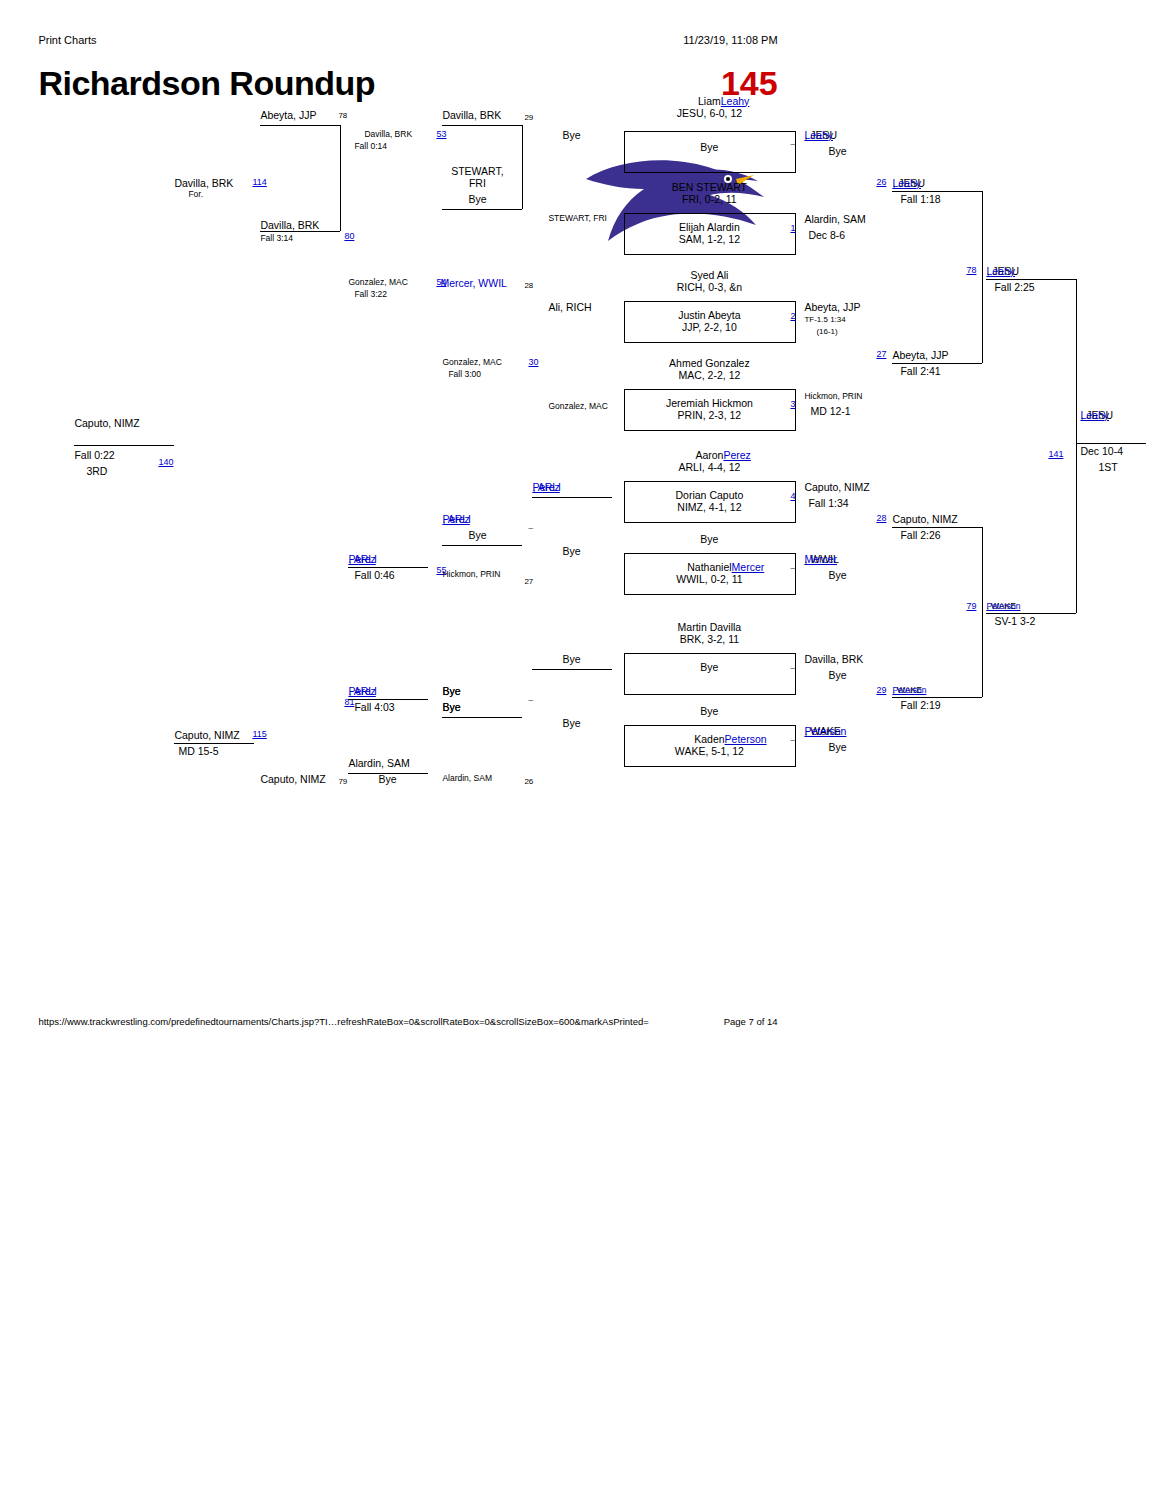Print Charts
11/23/19, 11:08 PM
Richardson Roundup
145
Abeyta, JJP 78
Davilla, BRK 53 Fall 0:14 Davilla, BRK 114 For. Davilla, BRK 80 Fall 3:14
Gonzalez, MAC 54 Fall 3:22 Mercer, WWIL 28 Gonzalez, MAC 30 Fall 3:00 Gonzalez, MAC Davilla, BRK 29
STEWART,
FRI Bye
Bye Liam Leahy
JESU, 6-0, 12
Bye Leahy, JESU Bye – STEWART, FRI BEN STEWART
FRI, 0-2, 11
Elijah Alardin
SAM, 1-2, 12 Alardin, SAM Dec 8-6 1 26 Leahy, JESU Fall 1:18
Syed Ali
RICH, 0-3, &n
Justin Abeyta
JJP, 2-2, 10 Ali, RICH Abeyta, JJP TF-1.5 1:34 (16-1) 2 Ahmed Gonzalez
MAC, 2-2, 12
Jeremiah Hickmon
PRIN, 2-3, 12 Hickmon, PRIN MD 12-1 3 27 Abeyta, JJP Fall 2:41
78 Leahy, JESU Fall 2:25
Caputo, NIMZ Fall 0:22 3RD 140
Perez, ARLI
Aaron Perez
ARLI, 4-4, 12
Dorian Caputo
NIMZ, 4-1, 12 Caputo, NIMZ Fall 1:34 4 Perez, ARLI Bye –
Bye Bye
Nathaniel Mercer
WWIL, 0-2, 11 Mercer, WWIL Bye – 28 Caputo, NIMZ Fall 2:26
Perez, ARLI Fall 0:46 55 Hickmon, PRIN 27
Martin Davilla
BRK, 3-2, 11
Bye Bye
Davilla, BRK Bye – Bye Bye –
Bye Bye
Kaden Peterson
WAKE, 5-1, 12 Peterson, WAKE Bye – 29 Peterson, WAKE Fall 2:19
79 Peterson, WAKE SV-1 3-2
Leahy, JESU 141 Dec 10-4 1ST
Perez, ARLI Fall 4:03 81
Caputo, NIMZ 115 MD 15-5
Alardin, SAM Bye Alardin, SAM 26
Caputo, NIMZ 79 Bye Bye
https://www.trackwrestling.com/predefinedtournaments/Charts.jsp?TI…refreshRateBox=0&scrollRateBox=0&scrollSizeBox=600&markAsPrinted=
Page 7 of 14